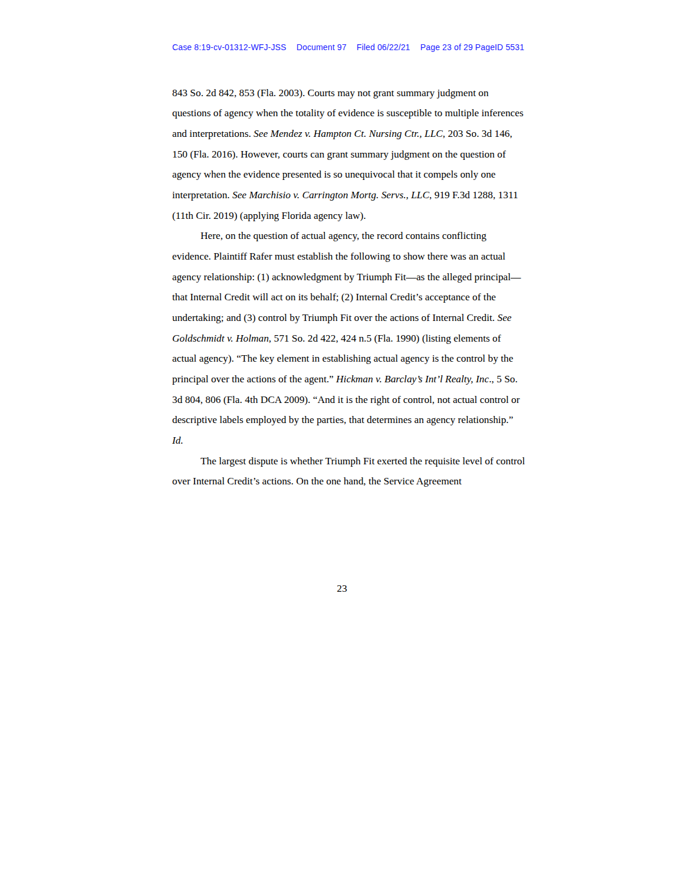Case 8:19-cv-01312-WFJ-JSS Document 97 Filed 06/22/21 Page 23 of 29 PageID 5531
843 So. 2d 842, 853 (Fla. 2003). Courts may not grant summary judgment on questions of agency when the totality of evidence is susceptible to multiple inferences and interpretations. See Mendez v. Hampton Ct. Nursing Ctr., LLC, 203 So. 3d 146, 150 (Fla. 2016). However, courts can grant summary judgment on the question of agency when the evidence presented is so unequivocal that it compels only one interpretation. See Marchisio v. Carrington Mortg. Servs., LLC, 919 F.3d 1288, 1311 (11th Cir. 2019) (applying Florida agency law).
Here, on the question of actual agency, the record contains conflicting evidence. Plaintiff Rafer must establish the following to show there was an actual agency relationship: (1) acknowledgment by Triumph Fit—as the alleged principal—that Internal Credit will act on its behalf; (2) Internal Credit’s acceptance of the undertaking; and (3) control by Triumph Fit over the actions of Internal Credit. See Goldschmidt v. Holman, 571 So. 2d 422, 424 n.5 (Fla. 1990) (listing elements of actual agency). “The key element in establishing actual agency is the control by the principal over the actions of the agent.” Hickman v. Barclay’s Int’l Realty, Inc., 5 So. 3d 804, 806 (Fla. 4th DCA 2009). “And it is the right of control, not actual control or descriptive labels employed by the parties, that determines an agency relationship.” Id.
The largest dispute is whether Triumph Fit exerted the requisite level of control over Internal Credit’s actions. On the one hand, the Service Agreement
23